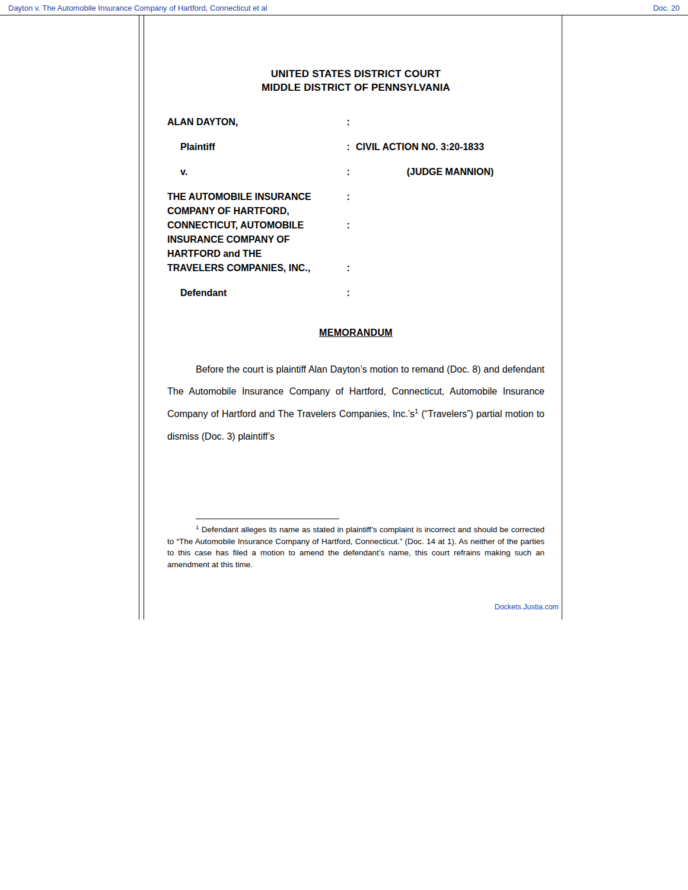Dayton v. The Automobile Insurance Company of Hartford, Connecticut et al Doc. 20
UNITED STATES DISTRICT COURT
MIDDLE DISTRICT OF PENNSYLVANIA
| ALAN DAYTON, | : | |
| Plaintiff | : | CIVIL ACTION NO. 3:20-1833 |
| v. | : | (JUDGE MANNION) |
| THE AUTOMOBILE INSURANCE COMPANY OF HARTFORD, | : | |
| CONNECTICUT, AUTOMOBILE INSURANCE COMPANY OF HARTFORD and THE | : | |
| TRAVELERS COMPANIES, INC., | : | |
| Defendant | : | |
MEMORANDUM
Before the court is plaintiff Alan Dayton’s motion to remand (Doc. 8) and defendant The Automobile Insurance Company of Hartford, Connecticut, Automobile Insurance Company of Hartford and The Travelers Companies, Inc.’s1 (“Travelers”) partial motion to dismiss (Doc. 3) plaintiff’s
1 Defendant alleges its name as stated in plaintiff’s complaint is incorrect and should be corrected to “The Automobile Insurance Company of Hartford, Connecticut.” (Doc. 14 at 1). As neither of the parties to this case has filed a motion to amend the defendant’s name, this court refrains making such an amendment at this time.
Dockets.Justia.com